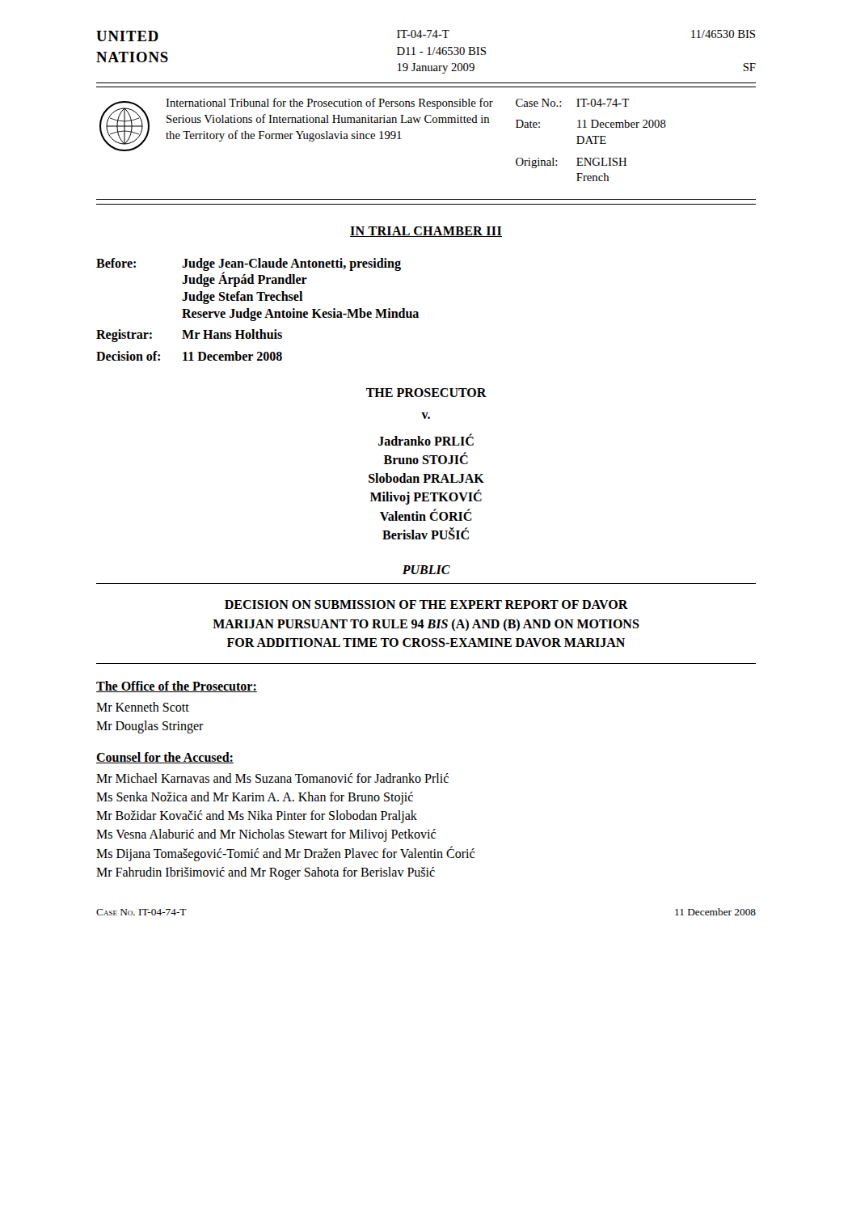UNITED
NATIONS
IT-04-74-T
D11 - 1/46530 BIS
19 January 2009
11/46530 BIS
SF
International Tribunal for the Prosecution of Persons Responsible for Serious Violations of International Humanitarian Law Committed in the Territory of the Former Yugoslavia since 1991
| Case No.: | IT-04-74-T |
| Date: | 11 December 2008 DATE |
| Original: | ENGLISH French |
IN TRIAL CHAMBER III
| Before: | Judge Jean-Claude Antonetti, presiding Judge Árpád Prandler Judge Stefan Trechsel Reserve Judge Antoine Kesia-Mbe Mindua |
| Registrar: | Mr Hans Holthuis |
| Decision of: | 11 December 2008 |
THE PROSECUTOR
v.
Jadranko PRLIĆ
Bruno STOJIĆ
Slobodan PRALJAK
Milivoj PETKOVIĆ
Valentin ĆORIĆ
Berislav PUŠIĆ
PUBLIC
DECISION ON SUBMISSION OF THE EXPERT REPORT OF DAVOR
MARIJAN PURSUANT TO RULE 94 BIS (A) AND (B) AND ON MOTIONS
FOR ADDITIONAL TIME TO CROSS-EXAMINE DAVOR MARIJAN
The Office of the Prosecutor:
Mr Kenneth Scott
Mr Douglas Stringer
Counsel for the Accused:
Mr Michael Karnavas and Ms Suzana Tomanović for Jadranko Prlić
Ms Senka Nožica and Mr Karim A. A. Khan for Bruno Stojić
Mr Božidar Kovačić and Ms Nika Pinter for Slobodan Praljak
Ms Vesna Alaburić and Mr Nicholas Stewart for Milivoj Petković
Ms Dijana Tomašegović-Tomić and Mr Dražen Plavec for Valentin Ćorić
Mr Fahrudin Ibrišimović and Mr Roger Sahota for Berislav Pušić
Case No. IT-04-74-T
11 December 2008